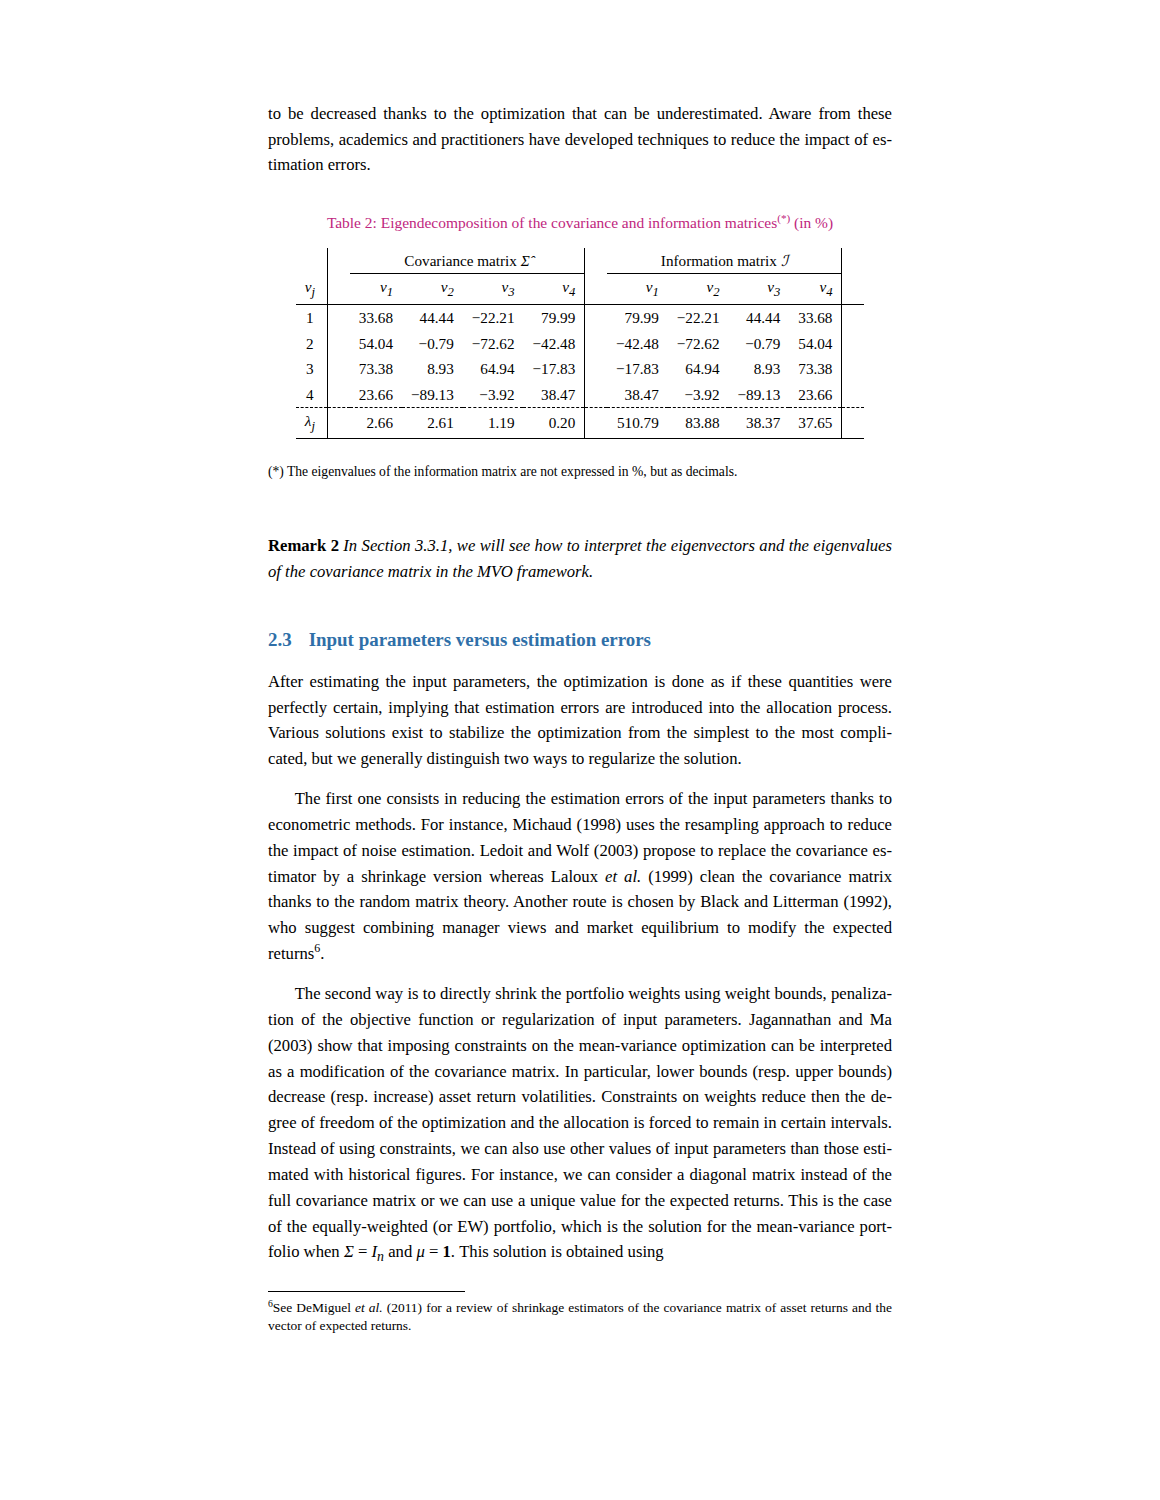to be decreased thanks to the optimization that can be underestimated. Aware from these problems, academics and practitioners have developed techniques to reduce the impact of estimation errors.
Table 2: Eigendecomposition of the covariance and information matrices(*) (in %)
| | | Covariance matrix Σ̂ | | Information matrix ℐ | |
| v j | | v 1 | v 2 | v 3 | v 4 | | v 1 | v 2 | v 3 | v 4 | |
| 1 | | 33.68 | 44.44 | −22.21 | 79.99 | | 79.99 | −22.21 | 44.44 | 33.68 | |
| 2 | | 54.04 | −0.79 | −72.62 | −42.48 | | −42.48 | −72.62 | −0.79 | 54.04 | |
| 3 | | 73.38 | 8.93 | 64.94 | −17.83 | | −17.83 | 64.94 | 8.93 | 73.38 | |
| 4 | | 23.66 | −89.13 | −3.92 | 38.47 | | 38.47 | −3.92 | −89.13 | 23.66 | |
| λ j | | 2.66 | 2.61 | 1.19 | 0.20 | | 510.79 | 83.88 | 38.37 | 37.65 | |
(*) The eigenvalues of the information matrix are not expressed in %, but as decimals.
Remark 2 In Section 3.3.1, we will see how to interpret the eigenvectors and the eigenvalues of the covariance matrix in the MVO framework.
2.3 Input parameters versus estimation errors
After estimating the input parameters, the optimization is done as if these quantities were perfectly certain, implying that estimation errors are introduced into the allocation process. Various solutions exist to stabilize the optimization from the simplest to the most complicated, but we generally distinguish two ways to regularize the solution.
The first one consists in reducing the estimation errors of the input parameters thanks to econometric methods. For instance, Michaud (1998) uses the resampling approach to reduce the impact of noise estimation. Ledoit and Wolf (2003) propose to replace the covariance estimator by a shrinkage version whereas Laloux et al. (1999) clean the covariance matrix thanks to the random matrix theory. Another route is chosen by Black and Litterman (1992), who suggest combining manager views and market equilibrium to modify the expected returns6.
The second way is to directly shrink the portfolio weights using weight bounds, penalization of the objective function or regularization of input parameters. Jagannathan and Ma (2003) show that imposing constraints on the mean-variance optimization can be interpreted as a modification of the covariance matrix. In particular, lower bounds (resp. upper bounds) decrease (resp. increase) asset return volatilities. Constraints on weights reduce then the degree of freedom of the optimization and the allocation is forced to remain in certain intervals. Instead of using constraints, we can also use other values of input parameters than those estimated with historical figures. For instance, we can consider a diagonal matrix instead of the full covariance matrix or we can use a unique value for the expected returns. This is the case of the equally-weighted (or EW) portfolio, which is the solution for the mean-variance portfolio when Σ = In and μ = 1. This solution is obtained using
6See DeMiguel et al. (2011) for a review of shrinkage estimators of the covariance matrix of asset returns and the vector of expected returns.